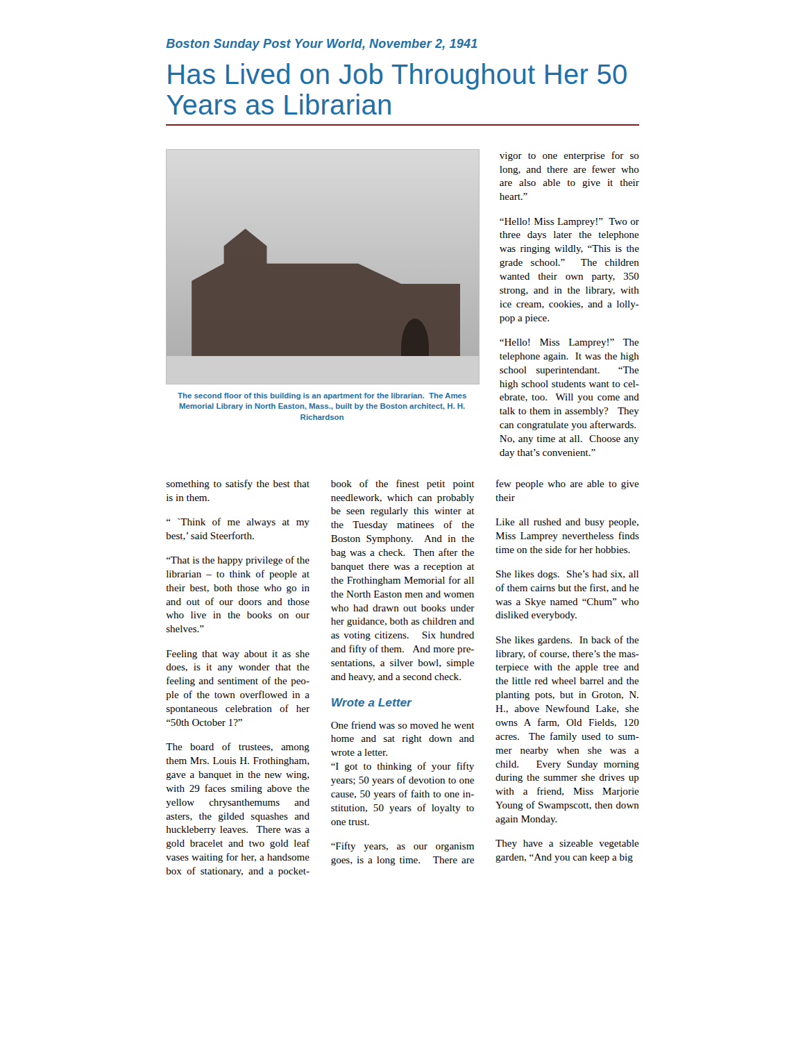Boston Sunday Post Your World, November 2, 1941
Has Lived on Job Throughout Her 50 Years as Librarian
The second floor of this building is an apartment for the librarian. The Ames Memorial Library in North Easton, Mass., built by the Boston architect, H. H. Richardson
vigor to one enterprise for so long, and there are fewer who are also able to give it their heart.”
“Hello! Miss Lamprey!” Two or three days later the telephone was ringing wildly, “This is the grade school.” The children wanted their own party, 350 strong, and in the library, with ice cream, cookies, and a lollypop a piece.
“Hello! Miss Lamprey!” The telephone again. It was the high school superintendant. “The high school students want to celebrate, too. Will you come and talk to them in assembly? They can congratulate you afterwards. No, any time at all. Choose any day that’s convenient.”
something to satisfy the best that is in them.
“ `Think of me always at my best,’ said Steerforth.
“That is the happy privilege of the librarian – to think of people at their best, both those who go in and out of our doors and those who live in the books on our shelves.”
Feeling that way about it as she does, is it any wonder that the feeling and sentiment of the people of the town overflowed in a spontaneous celebration of her “50th October 1?”
The board of trustees, among them Mrs. Louis H. Frothingham, gave a banquet in the new wing, with 29 faces smiling above the yellow chrysanthemums and asters, the gilded squashes and huckleberry leaves. There was a gold bracelet and two gold leaf vases waiting for her, a handsome box of stationary, and a pocketbook of the finest petit point needlework, which can probably be seen regularly this winter at the Tuesday matinees of the Boston Symphony. And in the bag was a check. Then after the banquet there was a reception at the Frothingham Memorial for all the North Easton men and women who had drawn out books under her guidance, both as children and as voting citizens. Six hundred and fifty of them. And more presentations, a silver bowl, simple and heavy, and a second check.
Wrote a Letter
One friend was so moved he went home and sat right down and wrote a letter.
“I got to thinking of your fifty years; 50 years of devotion to one cause, 50 years of faith to one institution, 50 years of loyalty to one trust.
“Fifty years, as our organism goes, is a long time. There are few people who are able to give their
Like all rushed and busy people, Miss Lamprey nevertheless finds time on the side for her hobbies.
She likes dogs. She’s had six, all of them cairns but the first, and he was a Skye named “Chum” who disliked everybody.
She likes gardens. In back of the library, of course, there’s the masterpiece with the apple tree and the little red wheel barrel and the planting pots, but in Groton, N. H., above Newfound Lake, she owns A farm, Old Fields, 120 acres. The family used to summer nearby when she was a child. Every Sunday morning during the summer she drives up with a friend, Miss Marjorie Young of Swampscott, then down again Monday.
They have a sizeable vegetable garden, “And you can keep a big